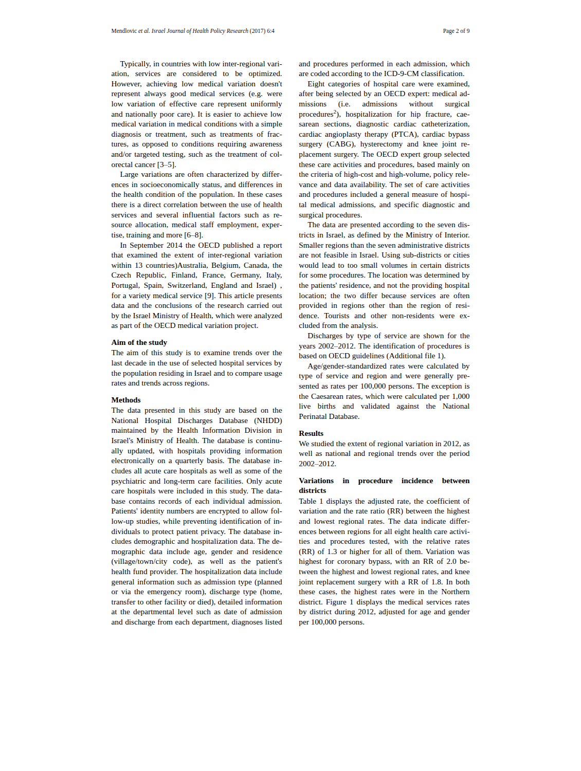Mendlovic et al. Israel Journal of Health Policy Research (2017) 6:4
Page 2 of 9
Typically, in countries with low inter-regional variation, services are considered to be optimized. However, achieving low medical variation doesn't represent always good medical services (e.g. were low variation of effective care represent uniformly and nationally poor care). It is easier to achieve low medical variation in medical conditions with a simple diagnosis or treatment, such as treatments of fractures, as opposed to conditions requiring awareness and/or targeted testing, such as the treatment of colorectal cancer [3–5].
Large variations are often characterized by differences in socioeconomically status, and differences in the health condition of the population. In these cases there is a direct correlation between the use of health services and several influential factors such as resource allocation, medical staff employment, expertise, training and more [6–8].
In September 2014 the OECD published a report that examined the extent of inter-regional variation within 13 countries)Australia, Belgium, Canada, the Czech Republic, Finland, France, Germany, Italy, Portugal, Spain, Switzerland, England and Israel) , for a variety medical service [9]. This article presents data and the conclusions of the research carried out by the Israel Ministry of Health, which were analyzed as part of the OECD medical variation project.
Aim of the study
The aim of this study is to examine trends over the last decade in the use of selected hospital services by the population residing in Israel and to compare usage rates and trends across regions.
Methods
The data presented in this study are based on the National Hospital Discharges Database (NHDD) maintained by the Health Information Division in Israel's Ministry of Health. The database is continually updated, with hospitals providing information electronically on a quarterly basis. The database includes all acute care hospitals as well as some of the psychiatric and long-term care facilities. Only acute care hospitals were included in this study. The database contains records of each individual admission. Patients' identity numbers are encrypted to allow follow-up studies, while preventing identification of individuals to protect patient privacy. The database includes demographic and hospitalization data. The demographic data include age, gender and residence (village/town/city code), as well as the patient's health fund provider. The hospitalization data include general information such as admission type (planned or via the emergency room), discharge type (home, transfer to other facility or died), detailed information at the departmental level such as date of admission and discharge from each department, diagnoses listed and procedures performed in each admission, which are coded according to the ICD-9-CM classification.
Eight categories of hospital care were examined, after being selected by an OECD expert: medical admissions (i.e. admissions without surgical procedures2), hospitalization for hip fracture, caesarean sections, diagnostic cardiac catheterization, cardiac angioplasty therapy (PTCA), cardiac bypass surgery (CABG), hysterectomy and knee joint replacement surgery. The OECD expert group selected these care activities and procedures, based mainly on the criteria of high-cost and high-volume, policy relevance and data availability. The set of care activities and procedures included a general measure of hospital medical admissions, and specific diagnostic and surgical procedures.
The data are presented according to the seven districts in Israel, as defined by the Ministry of Interior. Smaller regions than the seven administrative districts are not feasible in Israel. Using sub-districts or cities would lead to too small volumes in certain districts for some procedures. The location was determined by the patients' residence, and not the providing hospital location; the two differ because services are often provided in regions other than the region of residence. Tourists and other non-residents were excluded from the analysis.
Discharges by type of service are shown for the years 2002–2012. The identification of procedures is based on OECD guidelines (Additional file 1).
Age/gender-standardized rates were calculated by type of service and region and were generally presented as rates per 100,000 persons. The exception is the Caesarean rates, which were calculated per 1,000 live births and validated against the National Perinatal Database.
Results
We studied the extent of regional variation in 2012, as well as national and regional trends over the period 2002–2012.
Variations in procedure incidence between districts
Table 1 displays the adjusted rate, the coefficient of variation and the rate ratio (RR) between the highest and lowest regional rates. The data indicate differences between regions for all eight health care activities and procedures tested, with the relative rates (RR) of 1.3 or higher for all of them. Variation was highest for coronary bypass, with an RR of 2.0 between the highest and lowest regional rates, and knee joint replacement surgery with a RR of 1.8. In both these cases, the highest rates were in the Northern district. Figure 1 displays the medical services rates by district during 2012, adjusted for age and gender per 100,000 persons.